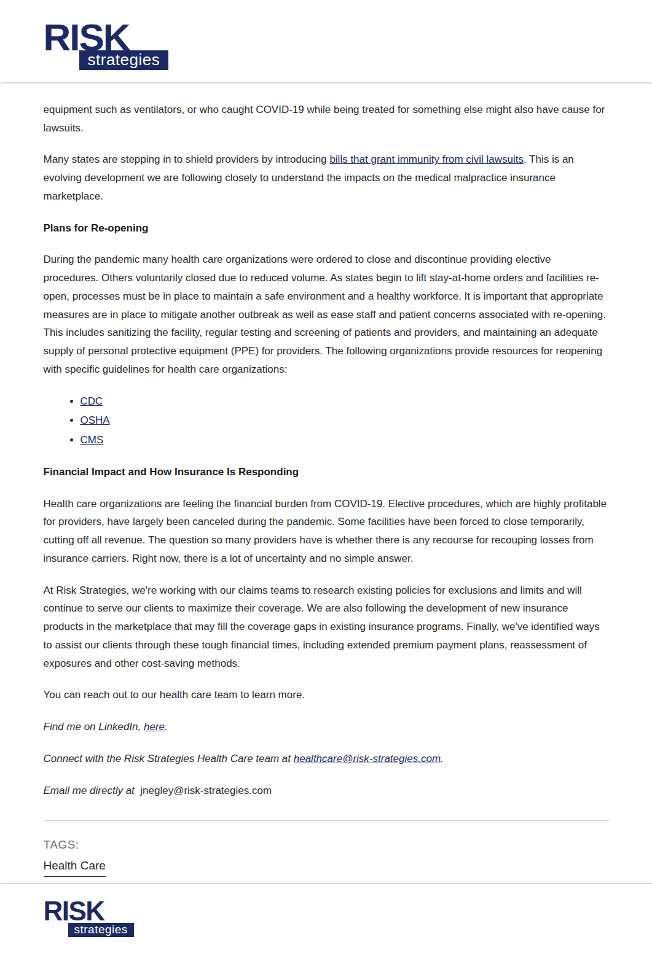RISK strategies
equipment such as ventilators, or who caught COVID-19 while being treated for something else might also have cause for lawsuits.
Many states are stepping in to shield providers by introducing bills that grant immunity from civil lawsuits. This is an evolving development we are following closely to understand the impacts on the medical malpractice insurance marketplace.
Plans for Re-opening
During the pandemic many health care organizations were ordered to close and discontinue providing elective procedures. Others voluntarily closed due to reduced volume. As states begin to lift stay-at-home orders and facilities re-open, processes must be in place to maintain a safe environment and a healthy workforce. It is important that appropriate measures are in place to mitigate another outbreak as well as ease staff and patient concerns associated with re-opening. This includes sanitizing the facility, regular testing and screening of patients and providers, and maintaining an adequate supply of personal protective equipment (PPE) for providers. The following organizations provide resources for reopening with specific guidelines for health care organizations:
CDC
OSHA
CMS
Financial Impact and How Insurance Is Responding
Health care organizations are feeling the financial burden from COVID-19. Elective procedures, which are highly profitable for providers, have largely been canceled during the pandemic. Some facilities have been forced to close temporarily, cutting off all revenue. The question so many providers have is whether there is any recourse for recouping losses from insurance carriers. Right now, there is a lot of uncertainty and no simple answer.
At Risk Strategies, we're working with our claims teams to research existing policies for exclusions and limits and will continue to serve our clients to maximize their coverage. We are also following the development of new insurance products in the marketplace that may fill the coverage gaps in existing insurance programs. Finally, we've identified ways to assist our clients through these tough financial times, including extended premium payment plans, reassessment of exposures and other cost-saving methods.
You can reach out to our health care team to learn more.
Find me on LinkedIn, here.
Connect with the Risk Strategies Health Care team at healthcare@risk-strategies.com.
Email me directly at jnegley@risk-strategies.com
TAGS: Health Care
RISK strategies